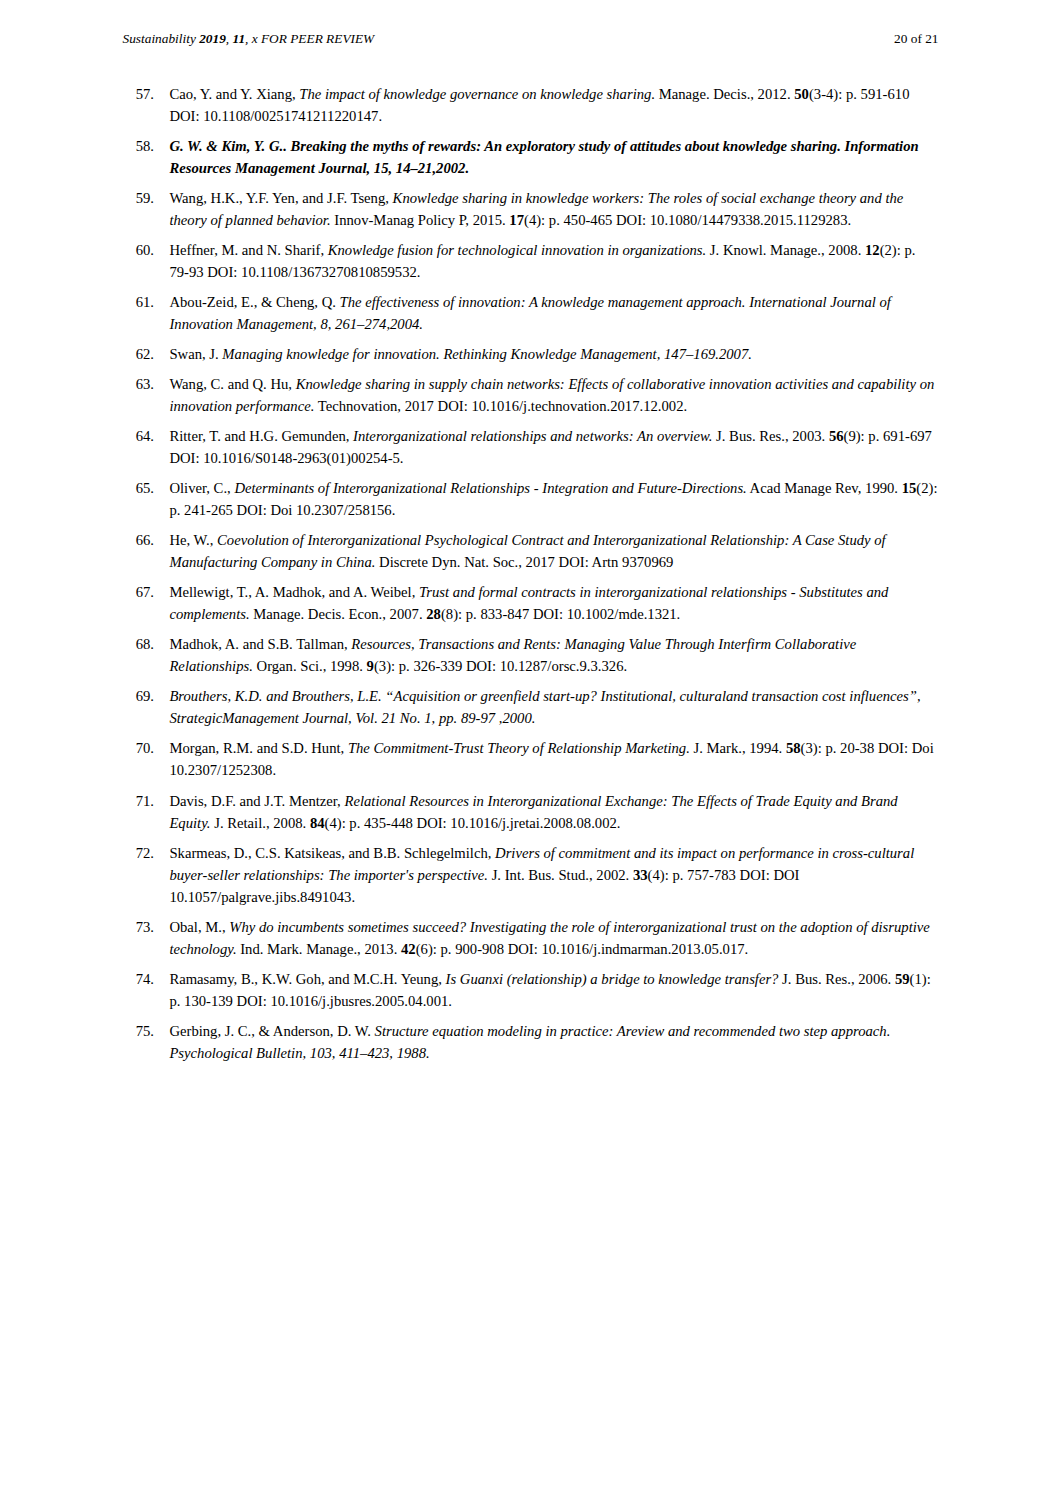Sustainability 2019, 11, x FOR PEER REVIEW 20 of 21
Cao, Y. and Y. Xiang, The impact of knowledge governance on knowledge sharing. Manage. Decis., 2012. 50(3-4): p. 591-610 DOI: 10.1108/00251741211220147.
G. W. & Kim, Y. G.. Breaking the myths of rewards: An exploratory study of attitudes about knowledge sharing. Information Resources Management Journal, 15, 14–21,2002.
Wang, H.K., Y.F. Yen, and J.F. Tseng, Knowledge sharing in knowledge workers: The roles of social exchange theory and the theory of planned behavior. Innov-Manag Policy P, 2015. 17(4): p. 450-465 DOI: 10.1080/14479338.2015.1129283.
Heffner, M. and N. Sharif, Knowledge fusion for technological innovation in organizations. J. Knowl. Manage., 2008. 12(2): p. 79-93 DOI: 10.1108/13673270810859532.
Abou-Zeid, E., & Cheng, Q. The effectiveness of innovation: A knowledge management approach. International Journal of Innovation Management, 8, 261–274,2004.
Swan, J. Managing knowledge for innovation. Rethinking Knowledge Management, 147–169.2007.
Wang, C. and Q. Hu, Knowledge sharing in supply chain networks: Effects of collaborative innovation activities and capability on innovation performance. Technovation, 2017 DOI: 10.1016/j.technovation.2017.12.002.
Ritter, T. and H.G. Gemunden, Interorganizational relationships and networks: An overview. J. Bus. Res., 2003. 56(9): p. 691-697 DOI: 10.1016/S0148-2963(01)00254-5.
Oliver, C., Determinants of Interorganizational Relationships - Integration and Future-Directions. Acad Manage Rev, 1990. 15(2): p. 241-265 DOI: Doi 10.2307/258156.
He, W., Coevolution of Interorganizational Psychological Contract and Interorganizational Relationship: A Case Study of Manufacturing Company in China. Discrete Dyn. Nat. Soc., 2017 DOI: Artn 9370969
Mellewigt, T., A. Madhok, and A. Weibel, Trust and formal contracts in interorganizational relationships - Substitutes and complements. Manage. Decis. Econ., 2007. 28(8): p. 833-847 DOI: 10.1002/mde.1321.
Madhok, A. and S.B. Tallman, Resources, Transactions and Rents: Managing Value Through Interfirm Collaborative Relationships. Organ. Sci., 1998. 9(3): p. 326-339 DOI: 10.1287/orsc.9.3.326.
Brouthers, K.D. and Brouthers, L.E. “Acquisition or greenfield start-up? Institutional, culturaland transaction cost influences”, StrategicManagement Journal, Vol. 21 No. 1, pp. 89-97 ,2000.
Morgan, R.M. and S.D. Hunt, The Commitment-Trust Theory of Relationship Marketing. J. Mark., 1994. 58(3): p. 20-38 DOI: Doi 10.2307/1252308.
Davis, D.F. and J.T. Mentzer, Relational Resources in Interorganizational Exchange: The Effects of Trade Equity and Brand Equity. J. Retail., 2008. 84(4): p. 435-448 DOI: 10.1016/j.jretai.2008.08.002.
Skarmeas, D., C.S. Katsikeas, and B.B. Schlegelmilch, Drivers of commitment and its impact on performance in cross-cultural buyer-seller relationships: The importer's perspective. J. Int. Bus. Stud., 2002. 33(4): p. 757-783 DOI: DOI 10.1057/palgrave.jibs.8491043.
Obal, M., Why do incumbents sometimes succeed? Investigating the role of interorganizational trust on the adoption of disruptive technology. Ind. Mark. Manage., 2013. 42(6): p. 900-908 DOI: 10.1016/j.indmarman.2013.05.017.
Ramasamy, B., K.W. Goh, and M.C.H. Yeung, Is Guanxi (relationship) a bridge to knowledge transfer? J. Bus. Res., 2006. 59(1): p. 130-139 DOI: 10.1016/j.jbusres.2005.04.001.
Gerbing, J. C., & Anderson, D. W. Structure equation modeling in practice: Areview and recommended two step approach. Psychological Bulletin, 103, 411–423, 1988.